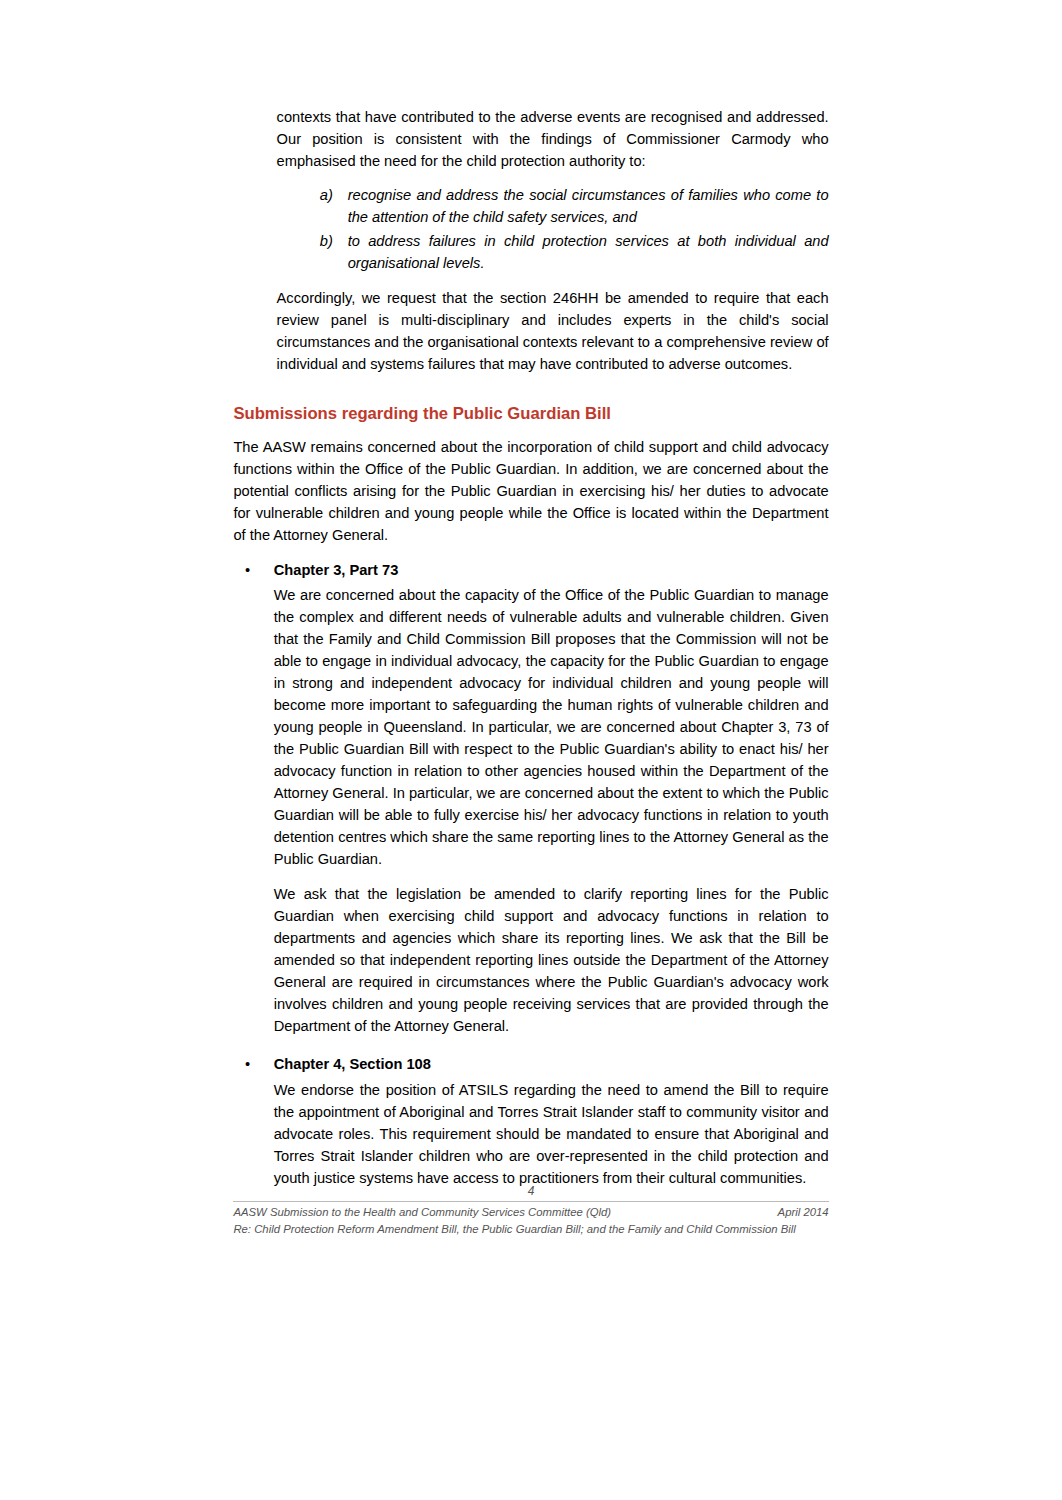contexts that have contributed to the adverse events are recognised and addressed. Our position is consistent with the findings of Commissioner Carmody who emphasised the need for the child protection authority to:
a) recognise and address the social circumstances of families who come to the attention of the child safety services, and
b) to address failures in child protection services at both individual and organisational levels.
Accordingly, we request that the section 246HH be amended to require that each review panel is multi-disciplinary and includes experts in the child's social circumstances and the organisational contexts relevant to a comprehensive review of individual and systems failures that may have contributed to adverse outcomes.
Submissions regarding the Public Guardian Bill
The AASW remains concerned about the incorporation of child support and child advocacy functions within the Office of the Public Guardian. In addition, we are concerned about the potential conflicts arising for the Public Guardian in exercising his/ her duties to advocate for vulnerable children and young people while the Office is located within the Department of the Attorney General.
Chapter 3, Part 73
We are concerned about the capacity of the Office of the Public Guardian to manage the complex and different needs of vulnerable adults and vulnerable children. Given that the Family and Child Commission Bill proposes that the Commission will not be able to engage in individual advocacy, the capacity for the Public Guardian to engage in strong and independent advocacy for individual children and young people will become more important to safeguarding the human rights of vulnerable children and young people in Queensland. In particular, we are concerned about Chapter 3, 73 of the Public Guardian Bill with respect to the Public Guardian's ability to enact his/ her advocacy function in relation to other agencies housed within the Department of the Attorney General. In particular, we are concerned about the extent to which the Public Guardian will be able to fully exercise his/ her advocacy functions in relation to youth detention centres which share the same reporting lines to the Attorney General as the Public Guardian.
We ask that the legislation be amended to clarify reporting lines for the Public Guardian when exercising child support and advocacy functions in relation to departments and agencies which share its reporting lines. We ask that the Bill be amended so that independent reporting lines outside the Department of the Attorney General are required in circumstances where the Public Guardian's advocacy work involves children and young people receiving services that are provided through the Department of the Attorney General.
Chapter 4, Section 108
We endorse the position of ATSILS regarding the need to amend the Bill to require the appointment of Aboriginal and Torres Strait Islander staff to community visitor and advocate roles. This requirement should be mandated to ensure that Aboriginal and Torres Strait Islander children who are over-represented in the child protection and youth justice systems have access to practitioners from their cultural communities.
4
AASW Submission to the Health and Community Services Committee (Qld) April 2014
Re: Child Protection Reform Amendment Bill, the Public Guardian Bill; and the Family and Child Commission Bill